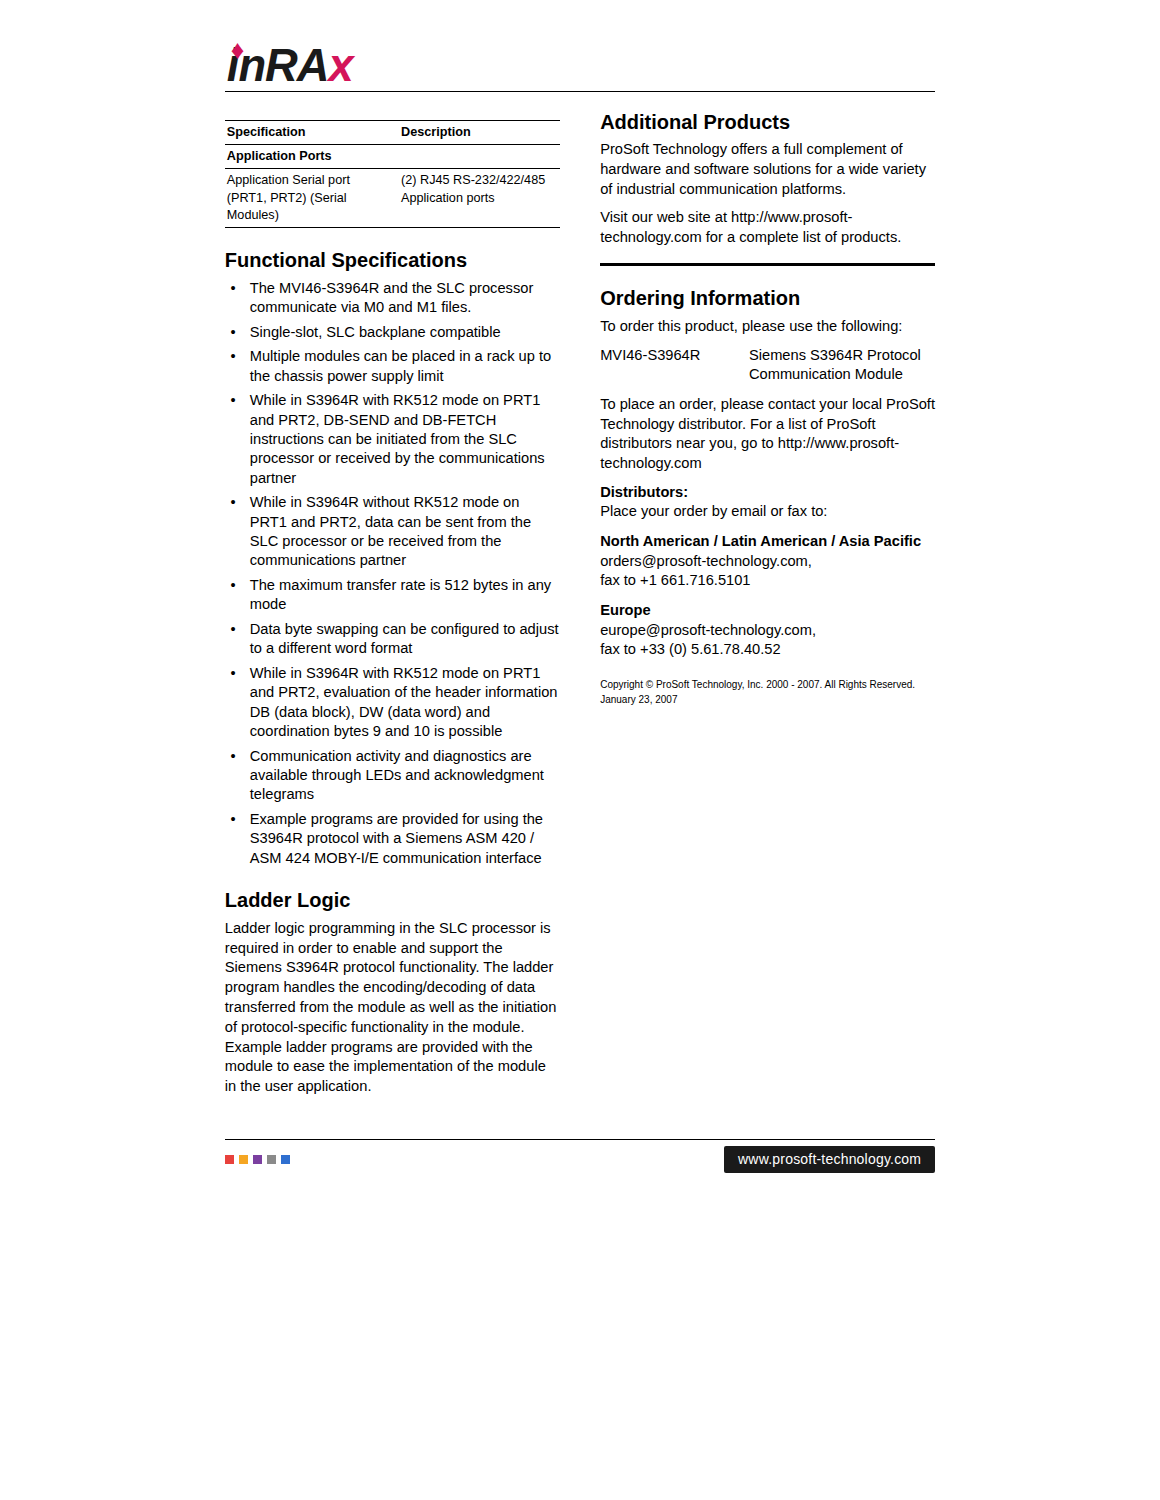♦inRAx
| Specification | Description |
| --- | --- |
| Application Ports |
| Application Serial port (PRT1, PRT2) (Serial Modules) | (2) RJ45 RS-232/422/485 Application ports |
Functional Specifications
The MVI46-S3964R and the SLC processor communicate via M0 and M1 files.
Single-slot, SLC backplane compatible
Multiple modules can be placed in a rack up to the chassis power supply limit
While in S3964R with RK512 mode on PRT1 and PRT2, DB-SEND and DB-FETCH instructions can be initiated from the SLC processor or received by the communications partner
While in S3964R without RK512 mode on PRT1 and PRT2, data can be sent from the SLC processor or be received from the communications partner
The maximum transfer rate is 512 bytes in any mode
Data byte swapping can be configured to adjust to a different word format
While in S3964R with RK512 mode on PRT1 and PRT2, evaluation of the header information DB (data block), DW (data word) and coordination bytes 9 and 10 is possible
Communication activity and diagnostics are available through LEDs and acknowledgment telegrams
Example programs are provided for using the S3964R protocol with a Siemens ASM 420 / ASM 424 MOBY-I/E communication interface
Ladder Logic
Ladder logic programming in the SLC processor is required in order to enable and support the Siemens S3964R protocol functionality. The ladder program handles the encoding/decoding of data transferred from the module as well as the initiation of protocol-specific functionality in the module. Example ladder programs are provided with the module to ease the implementation of the module in the user application.
Additional Products
ProSoft Technology offers a full complement of hardware and software solutions for a wide variety of industrial communication platforms.
Visit our web site at http://www.prosoft-technology.com for a complete list of products.
Ordering Information
To order this product, please use the following:
MVI46-S3964R
Siemens S3964R Protocol Communication Module
To place an order, please contact your local ProSoft Technology distributor. For a list of ProSoft distributors near you, go to http://www.prosoft-technology.com
Distributors:
Place your order by email or fax to:
North American / Latin American / Asia Pacific
orders@prosoft-technology.com,
fax to +1 661.716.5101
Europe
europe@prosoft-technology.com,
fax to +33 (0) 5.61.78.40.52
Copyright © ProSoft Technology, Inc. 2000 - 2007. All Rights Reserved.
January 23, 2007
www.prosoft-technology.com